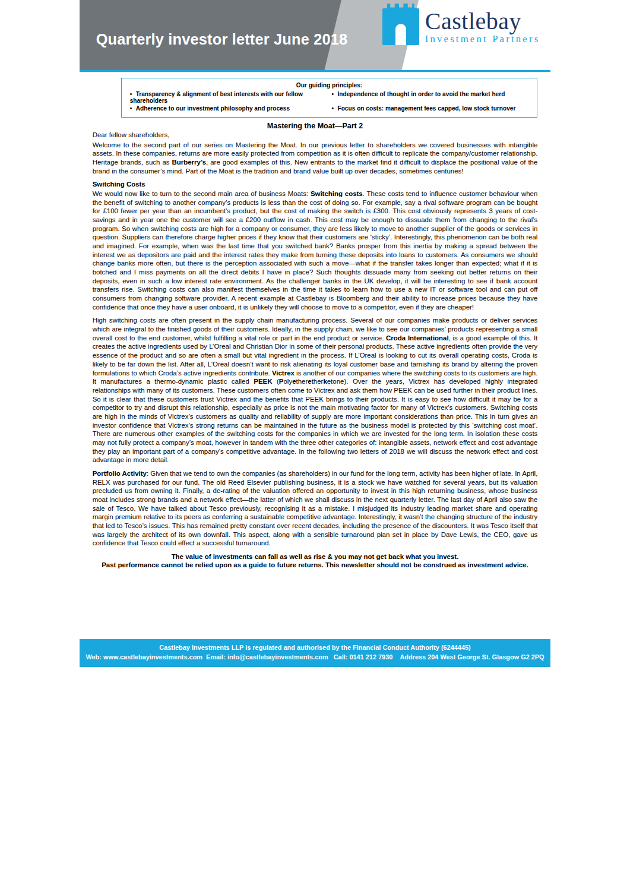Quarterly investor letter June 2018
Castlebay Investment Partners
Our guiding principles:
| • Transparency & alignment of best interests with our fellow shareholders | • Independence of thought in order to avoid the market herd |
| • Adherence to our investment philosophy and process | • Focus on costs: management fees capped, low stock turnover |
Mastering the Moat—Part 2
Dear fellow shareholders,
Welcome to the second part of our series on Mastering the Moat. In our previous letter to shareholders we covered businesses with intangible assets. In these companies, returns are more easily protected from competition as it is often difficult to replicate the company/customer relationship. Heritage brands, such as Burberry’s, are good examples of this. New entrants to the market find it difficult to displace the positional value of the brand in the consumer’s mind. Part of the Moat is the tradition and brand value built up over decades, sometimes centuries!
Switching Costs
We would now like to turn to the second main area of business Moats: Switching costs. These costs tend to influence customer behaviour when the benefit of switching to another company’s products is less than the cost of doing so. For example, say a rival software program can be bought for £100 fewer per year than an incumbent's product, but the cost of making the switch is £300. This cost obviously represents 3 years of cost-savings and in year one the customer will see a £200 outflow in cash. This cost may be enough to dissuade them from changing to the rival’s program. So when switching costs are high for a company or consumer, they are less likely to move to another supplier of the goods or services in question. Suppliers can therefore charge higher prices if they know that their customers are ‘sticky’. Interestingly, this phenomenon can be both real and imagined. For example, when was the last time that you switched bank? Banks prosper from this inertia by making a spread between the interest we as depositors are paid and the interest rates they make from turning these deposits into loans to customers. As consumers we should change banks more often, but there is the perception associated with such a move—what if the transfer takes longer than expected; what if it is botched and I miss payments on all the direct debits I have in place? Such thoughts dissuade many from seeking out better returns on their deposits, even in such a low interest rate environment. As the challenger banks in the UK develop, it will be interesting to see if bank account transfers rise. Switching costs can also manifest themselves in the time it takes to learn how to use a new IT or software tool and can put off consumers from changing software provider. A recent example at Castlebay is Bloomberg and their ability to increase prices because they have confidence that once they have a user onboard, it is unlikely they will choose to move to a competitor, even if they are cheaper!
High switching costs are often present in the supply chain manufacturing process. Several of our companies make products or deliver services which are integral to the finished goods of their customers. Ideally, in the supply chain, we like to see our companies’ products representing a small overall cost to the end customer, whilst fulfilling a vital role or part in the end product or service. Croda International, is a good example of this. It creates the active ingredients used by L’Oreal and Christian Dior in some of their personal products. These active ingredients often provide the very essence of the product and so are often a small but vital ingredient in the process. If L’Oreal is looking to cut its overall operating costs, Croda is likely to be far down the list. After all, L’Oreal doesn’t want to risk alienating its loyal customer base and tarnishing its brand by altering the proven formulations to which Croda’s active ingredients contribute. Victrex is another of our companies where the switching costs to its customers are high. It manufactures a thermo-dynamic plastic called PEEK (Polyetheretherketone). Over the years, Victrex has developed highly integrated relationships with many of its customers. These customers often come to Victrex and ask them how PEEK can be used further in their product lines. So it is clear that these customers trust Victrex and the benefits that PEEK brings to their products. It is easy to see how difficult it may be for a competitor to try and disrupt this relationship, especially as price is not the main motivating factor for many of Victrex’s customers. Switching costs are high in the minds of Victrex’s customers as quality and reliability of supply are more important considerations than price. This in turn gives an investor confidence that Victrex’s strong returns can be maintained in the future as the business model is protected by this ‘switching cost moat’. There are numerous other examples of the switching costs for the companies in which we are invested for the long term. In isolation these costs may not fully protect a company’s moat, however in tandem with the three other categories of: intangible assets, network effect and cost advantage they play an important part of a company’s competitive advantage. In the following two letters of 2018 we will discuss the network effect and cost advantage in more detail.
Portfolio Activity: Given that we tend to own the companies (as shareholders) in our fund for the long term, activity has been higher of late. In April, RELX was purchased for our fund. The old Reed Elsevier publishing business, it is a stock we have watched for several years, but its valuation precluded us from owning it. Finally, a de-rating of the valuation offered an opportunity to invest in this high returning business, whose business moat includes strong brands and a network effect—the latter of which we shall discuss in the next quarterly letter. The last day of April also saw the sale of Tesco. We have talked about Tesco previously, recognising it as a mistake. I misjudged its industry leading market share and operating margin premium relative to its peers as conferring a sustainable competitive advantage. Interestingly, it wasn’t the changing structure of the industry that led to Tesco’s issues. This has remained pretty constant over recent decades, including the presence of the discounters. It was Tesco itself that was largely the architect of its own downfall. This aspect, along with a sensible turnaround plan set in place by Dave Lewis, the CEO, gave us confidence that Tesco could effect a successful turnaround.
The value of investments can fall as well as rise & you may not get back what you invest.
Past performance cannot be relied upon as a guide to future returns. This newsletter should not be construed as investment advice.
Castlebay Investments LLP is regulated and authorised by the Financial Conduct Authority (6244445)
Web: www.castlebayinvestments.com Email: info@castlebayinvestments.com Call: 0141 212 7930 Address 204 West George St. Glasgow G2 2PQ